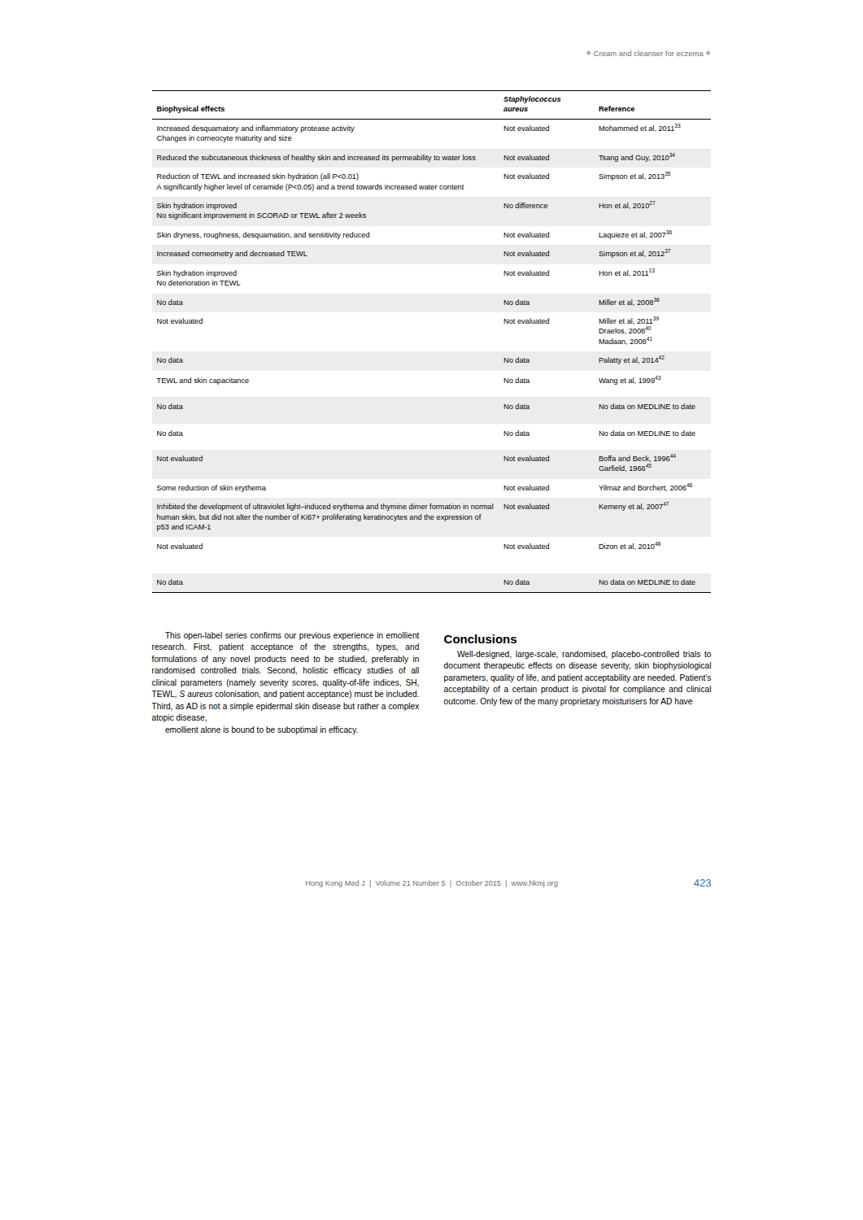❖ Cream and cleanser for eczema ❖
| Biophysical effects | Staphylococcus aureus | Reference |
| --- | --- | --- |
| Increased desquamatory and inflammatory protease activity Changes in corneocyte maturity and size | Not evaluated | Mohammed et al, 2011 33 |
| Reduced the subcutaneous thickness of healthy skin and increased its permeability to water loss | Not evaluated | Tsang and Guy, 2010 34 |
| Reduction of TEWL and increased skin hydration (all P<0.01) A significantly higher level of ceramide (P<0.05) and a trend towards increased water content | Not evaluated | Simpson et al, 2013 35 |
| Skin hydration improved No significant improvement in SCORAD or TEWL after 2 weeks | No difference | Hon et al, 2010 27 |
| Skin dryness, roughness, desquamation, and sensitivity reduced | Not evaluated | Laquieze et al, 2007 36 |
| Increased corneometry and decreased TEWL | Not evaluated | Simpson et al, 2012 37 |
| Skin hydration improved No deterioration in TEWL | Not evaluated | Hon et al, 2011 13 |
| No data | No data | Miller et al, 2008 38 |
| Not evaluated | Not evaluated | Miller et al, 2011 39 Draelos, 2008 40 Madaan, 2008 41 |
| No data | No data | Palatty et al, 2014 42 |
| TEWL and skin capacitance | No data | Wang et al, 1999 43 |
| No data | No data | No data on MEDLINE to date |
| No data | No data | No data on MEDLINE to date |
| Not evaluated | Not evaluated | Boffa and Beck, 1996 44 Garfield, 1966 45 |
| Some reduction of skin erythema | Not evaluated | Yilmaz and Borchert, 2006 46 |
| Inhibited the development of ultraviolet light–induced erythema and thymine dimer formation in normal human skin, but did not alter the number of Ki67+ proliferating keratinocytes and the expression of p53 and ICAM-1 | Not evaluated | Kemeny et al, 2007 47 |
| Not evaluated | Not evaluated | Dizon et al, 2010 48 |
| No data | No data | No data on MEDLINE to date |
This open-label series confirms our previous experience in emollient research. First, patient acceptance of the strengths, types, and formulations of any novel products need to be studied, preferably in randomised controlled trials. Second, holistic efficacy studies of all clinical parameters (namely severity scores, quality-of-life indices, SH, TEWL, S aureus colonisation, and patient acceptance) must be included. Third, as AD is not a simple epidermal skin disease but rather a complex atopic disease,
emollient alone is bound to be suboptimal in efficacy.
Conclusions
Well-designed, large-scale, randomised, placebo-controlled trials to document therapeutic effects on disease severity, skin biophysiological parameters, quality of life, and patient acceptability are needed. Patient’s acceptability of a certain product is pivotal for compliance and clinical outcome. Only few of the many proprietary moisturisers for AD have
Hong Kong Med J | Volume 21 Number 5 | October 2015 | www.hkmj.org 423